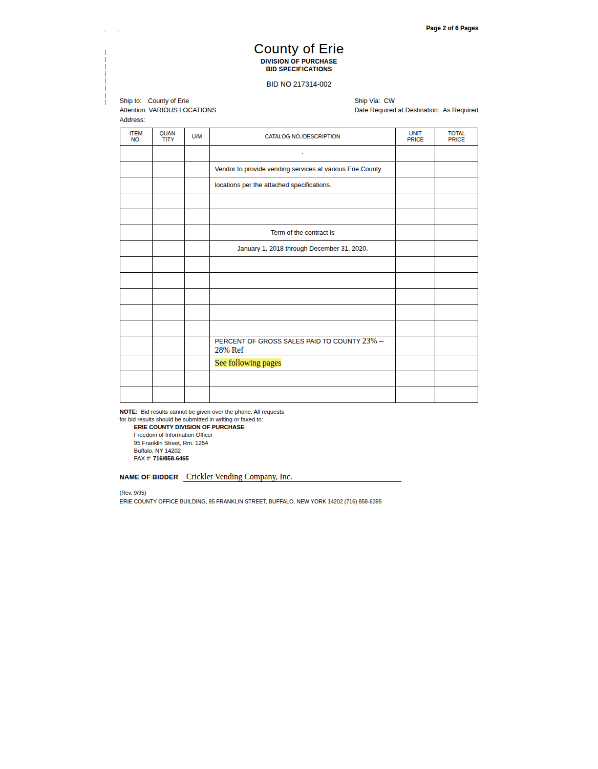· ·
|
|
|
|
|
|
|
|
Page 2 of 6 Pages
County of Erie
DIVISION OF PURCHASE
BID SPECIFICATIONS
BID NO 217314-002
Ship to: County of Erie
Attention: VARIOUS LOCATIONS
Address:
Ship Via: CW
Date Required at Destination: As Required
| ITEM NO. | QUAN- TITY | U/M | CATALOG NO./DESCRIPTION | UNIT PRICE | TOTAL PRICE |
| --- | --- | --- | --- | --- | --- |
| | | | · | | |
| | | | Vendor to provide vending services at various Erie County | | |
| | | | locations per the attached specifications. | | |
| | | | Term of the contract is | | |
| | | | January 1, 2018 through December 31, 2020. | | |
| | | | PERCENT OF GROSS SALES PAID TO COUNTY 23% – 28% Ref | | |
| | | | See following pages | | |
NOTE: Bid results cannot be given over the phone. All requests
for bid results should be submitted in writing or faxed to:
ERIE COUNTY DIVISION OF PURCHASE
Freedom of Information Officer
95 Franklin Street, Rm. 1254
Buffalo, NY 14202
FAX #: 716/858-6465
NAME OF BIDDER Crickler Vending Company, Inc.
(Rev. 9/95)
ERIE COUNTY OFFICE BUILDING, 95 FRANKLIN STREET, BUFFALO, NEW YORK 14202 (716) 858-6395